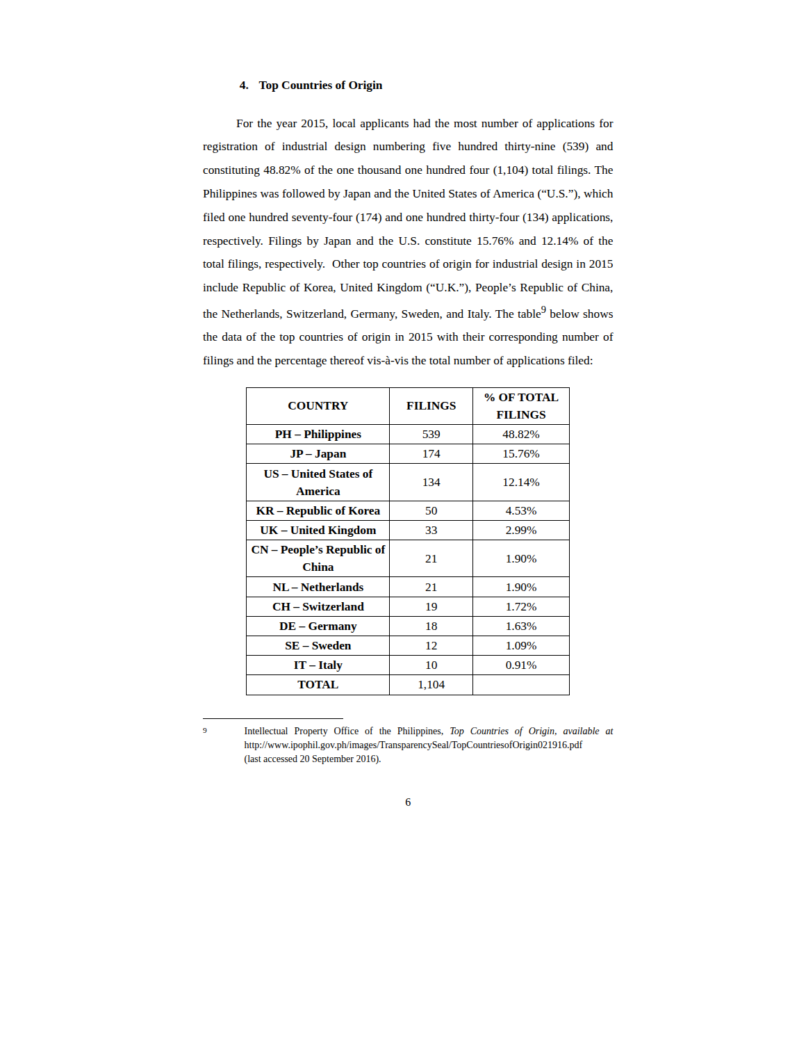4. Top Countries of Origin
For the year 2015, local applicants had the most number of applications for registration of industrial design numbering five hundred thirty-nine (539) and constituting 48.82% of the one thousand one hundred four (1,104) total filings. The Philippines was followed by Japan and the United States of America (“U.S.”), which filed one hundred seventy-four (174) and one hundred thirty-four (134) applications, respectively. Filings by Japan and the U.S. constitute 15.76% and 12.14% of the total filings, respectively. Other top countries of origin for industrial design in 2015 include Republic of Korea, United Kingdom (“U.K.”), People’s Republic of China, the Netherlands, Switzerland, Germany, Sweden, and Italy. The table9 below shows the data of the top countries of origin in 2015 with their corresponding number of filings and the percentage thereof vis-à-vis the total number of applications filed:
| COUNTRY | FILINGS | % OF TOTAL FILINGS |
| --- | --- | --- |
| PH – Philippines | 539 | 48.82% |
| JP – Japan | 174 | 15.76% |
| US – United States of America | 134 | 12.14% |
| KR – Republic of Korea | 50 | 4.53% |
| UK – United Kingdom | 33 | 2.99% |
| CN – People’s Republic of China | 21 | 1.90% |
| NL – Netherlands | 21 | 1.90% |
| CH – Switzerland | 19 | 1.72% |
| DE – Germany | 18 | 1.63% |
| SE – Sweden | 12 | 1.09% |
| IT – Italy | 10 | 0.91% |
| TOTAL | 1,104 | |
9
Intellectual Property Office of the Philippines, Top Countries of Origin, available at http://www.ipophil.gov.ph/images/TransparencySeal/TopCountriesofOrigin021916.pdf (last accessed 20 September 2016).
6